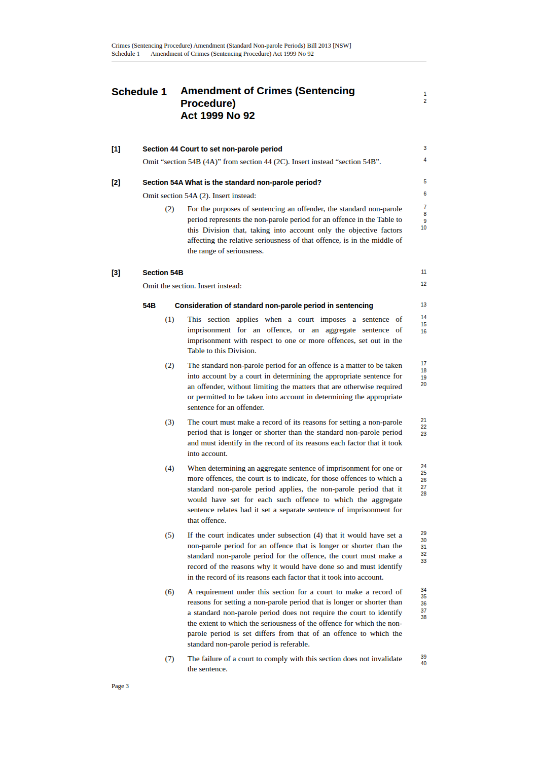Crimes (Sentencing Procedure) Amendment (Standard Non-parole Periods) Bill 2013 [NSW]
Schedule 1 Amendment of Crimes (Sentencing Procedure) Act 1999 No 92
Schedule 1
Amendment of Crimes (Sentencing Procedure)
Act 1999 No 92
1 2
[1]
Section 44 Court to set non-parole period
3
Omit “section 54B (4A)” from section 44 (2C). Insert instead “section 54B”.
4
[2]
Section 54A What is the standard non-parole period?
5
Omit section 54A (2). Insert instead:
6
(2)
For the purposes of sentencing an offender, the standard non-parole period represents the non-parole period for an offence in the Table to this Division that, taking into account only the objective factors affecting the relative seriousness of that offence, is in the middle of the range of seriousness.
7 8 9 10
[3]
Section 54B
11
Omit the section. Insert instead:
12
54B
Consideration of standard non-parole period in sentencing
13
(1)
This section applies when a court imposes a sentence of imprisonment for an offence, or an aggregate sentence of imprisonment with respect to one or more offences, set out in the Table to this Division.
14 15 16
(2)
The standard non-parole period for an offence is a matter to be taken into account by a court in determining the appropriate sentence for an offender, without limiting the matters that are otherwise required or permitted to be taken into account in determining the appropriate sentence for an offender.
17 18 19 20
(3)
The court must make a record of its reasons for setting a non-parole period that is longer or shorter than the standard non-parole period and must identify in the record of its reasons each factor that it took into account.
21 22 23
(4)
When determining an aggregate sentence of imprisonment for one or more offences, the court is to indicate, for those offences to which a standard non-parole period applies, the non-parole period that it would have set for each such offence to which the aggregate sentence relates had it set a separate sentence of imprisonment for that offence.
24 25 26 27 28
(5)
If the court indicates under subsection (4) that it would have set a non-parole period for an offence that is longer or shorter than the standard non-parole period for the offence, the court must make a record of the reasons why it would have done so and must identify in the record of its reasons each factor that it took into account.
29 30 31 32 33
(6)
A requirement under this section for a court to make a record of reasons for setting a non-parole period that is longer or shorter than a standard non-parole period does not require the court to identify the extent to which the seriousness of the offence for which the non-parole period is set differs from that of an offence to which the standard non-parole period is referable.
34 35 36 37 38
(7)
The failure of a court to comply with this section does not invalidate the sentence.
39 40
Page 3